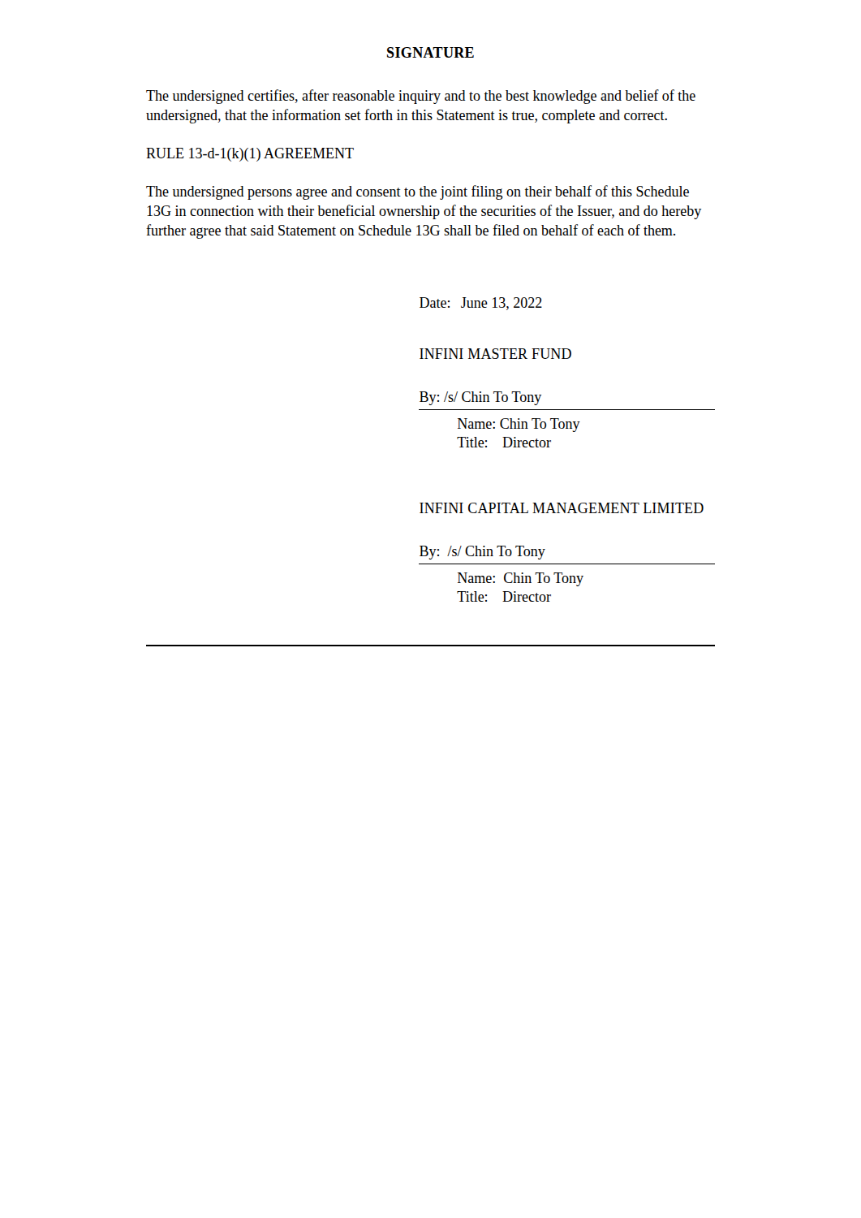SIGNATURE
The undersigned certifies, after reasonable inquiry and to the best knowledge and belief of the undersigned, that the information set forth in this Statement is true, complete and correct.
RULE 13-d-1(k)(1) AGREEMENT
The undersigned persons agree and consent to the joint filing on their behalf of this Schedule 13G in connection with their beneficial ownership of the securities of the Issuer, and do hereby further agree that said Statement on Schedule 13G shall be filed on behalf of each of them.
Date: June 13, 2022
INFINI MASTER FUND
By: /s/ Chin To Tony
Name: Chin To Tony
Title: Director
INFINI CAPITAL MANAGEMENT LIMITED
By: /s/ Chin To Tony
Name: Chin To Tony
Title: Director